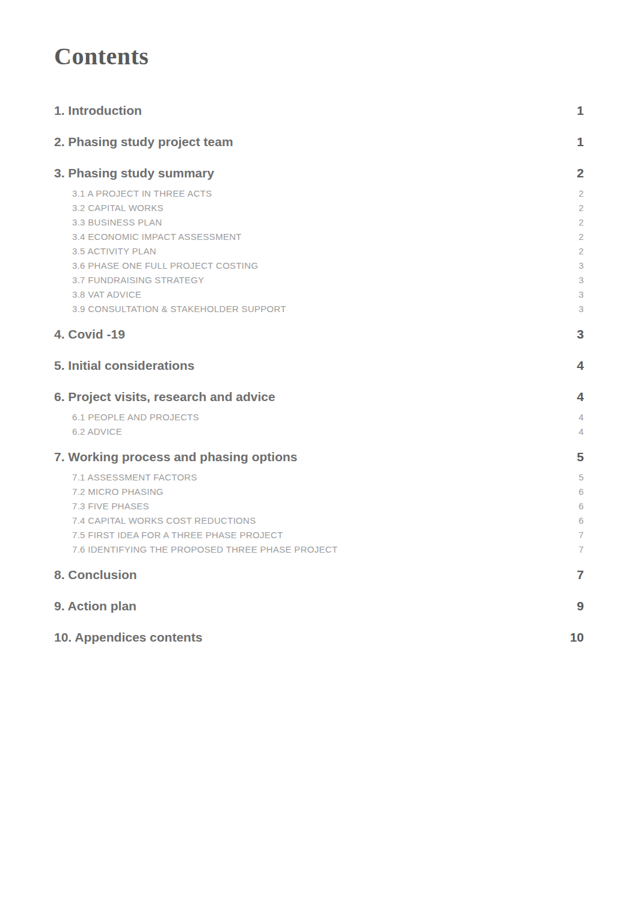Contents
| 1. Introduction | 1 |
| 2. Phasing study project team | 1 |
| 3. Phasing study summary | 2 |
| 3.1 A PROJECT IN THREE ACTS | 2 |
| 3.2 CAPITAL WORKS | 2 |
| 3.3 BUSINESS PLAN | 2 |
| 3.4 ECONOMIC IMPACT ASSESSMENT | 2 |
| 3.5 ACTIVITY PLAN | 2 |
| 3.6 PHASE ONE FULL PROJECT COSTING | 3 |
| 3.7 FUNDRAISING STRATEGY | 3 |
| 3.8 VAT ADVICE | 3 |
| 3.9 CONSULTATION & STAKEHOLDER SUPPORT | 3 |
| 4. Covid -19 | 3 |
| 5. Initial considerations | 4 |
| 6. Project visits, research and advice | 4 |
| 6.1 PEOPLE AND PROJECTS | 4 |
| 6.2 ADVICE | 4 |
| 7. Working process and phasing options | 5 |
| 7.1 ASSESSMENT FACTORS | 5 |
| 7.2 MICRO PHASING | 6 |
| 7.3 FIVE PHASES | 6 |
| 7.4 CAPITAL WORKS COST REDUCTIONS | 6 |
| 7.5 FIRST IDEA FOR A THREE PHASE PROJECT | 7 |
| 7.6 IDENTIFYING THE PROPOSED THREE PHASE PROJECT | 7 |
| 8. Conclusion | 7 |
| 9. Action plan | 9 |
| 10. Appendices contents | 10 |